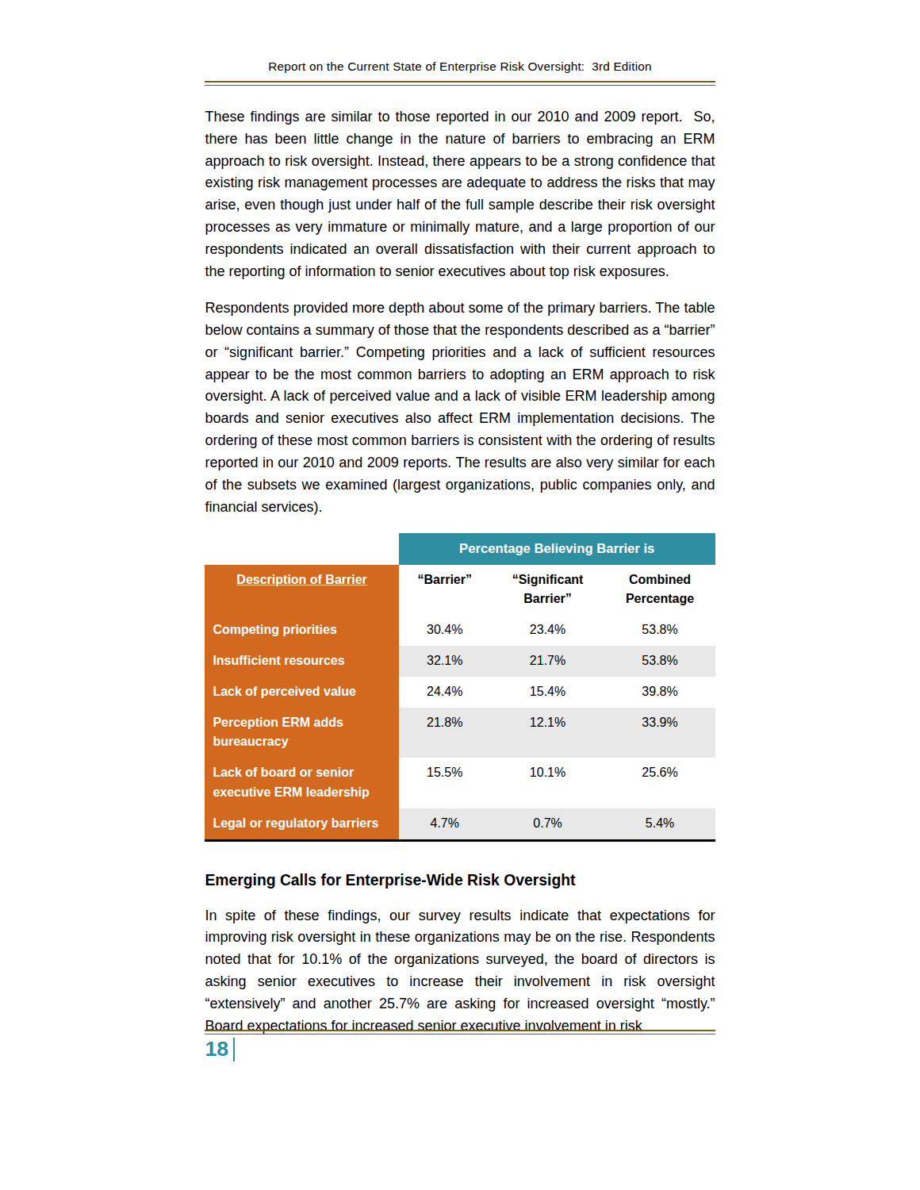Report on the Current State of Enterprise Risk Oversight: 3rd Edition
These findings are similar to those reported in our 2010 and 2009 report. So, there has been little change in the nature of barriers to embracing an ERM approach to risk oversight. Instead, there appears to be a strong confidence that existing risk management processes are adequate to address the risks that may arise, even though just under half of the full sample describe their risk oversight processes as very immature or minimally mature, and a large proportion of our respondents indicated an overall dissatisfaction with their current approach to the reporting of information to senior executives about top risk exposures.
Respondents provided more depth about some of the primary barriers. The table below contains a summary of those that the respondents described as a “barrier” or “significant barrier.” Competing priorities and a lack of sufficient resources appear to be the most common barriers to adopting an ERM approach to risk oversight. A lack of perceived value and a lack of visible ERM leadership among boards and senior executives also affect ERM implementation decisions. The ordering of these most common barriers is consistent with the ordering of results reported in our 2010 and 2009 reports. The results are also very similar for each of the subsets we examined (largest organizations, public companies only, and financial services).
| | Percentage Believing Barrier is |
| Description of Barrier | “Barrier” | “Significant Barrier” | Combined Percentage |
| Competing priorities | 30.4% | 23.4% | 53.8% |
| Insufficient resources | 32.1% | 21.7% | 53.8% |
| Lack of perceived value | 24.4% | 15.4% | 39.8% |
| Perception ERM adds bureaucracy | 21.8% | 12.1% | 33.9% |
| Lack of board or senior executive ERM leadership | 15.5% | 10.1% | 25.6% |
| Legal or regulatory barriers | 4.7% | 0.7% | 5.4% |
Emerging Calls for Enterprise-Wide Risk Oversight
In spite of these findings, our survey results indicate that expectations for improving risk oversight in these organizations may be on the rise. Respondents noted that for 10.1% of the organizations surveyed, the board of directors is asking senior executives to increase their involvement in risk oversight “extensively” and another 25.7% are asking for increased oversight “mostly.” Board expectations for increased senior executive involvement in risk
18